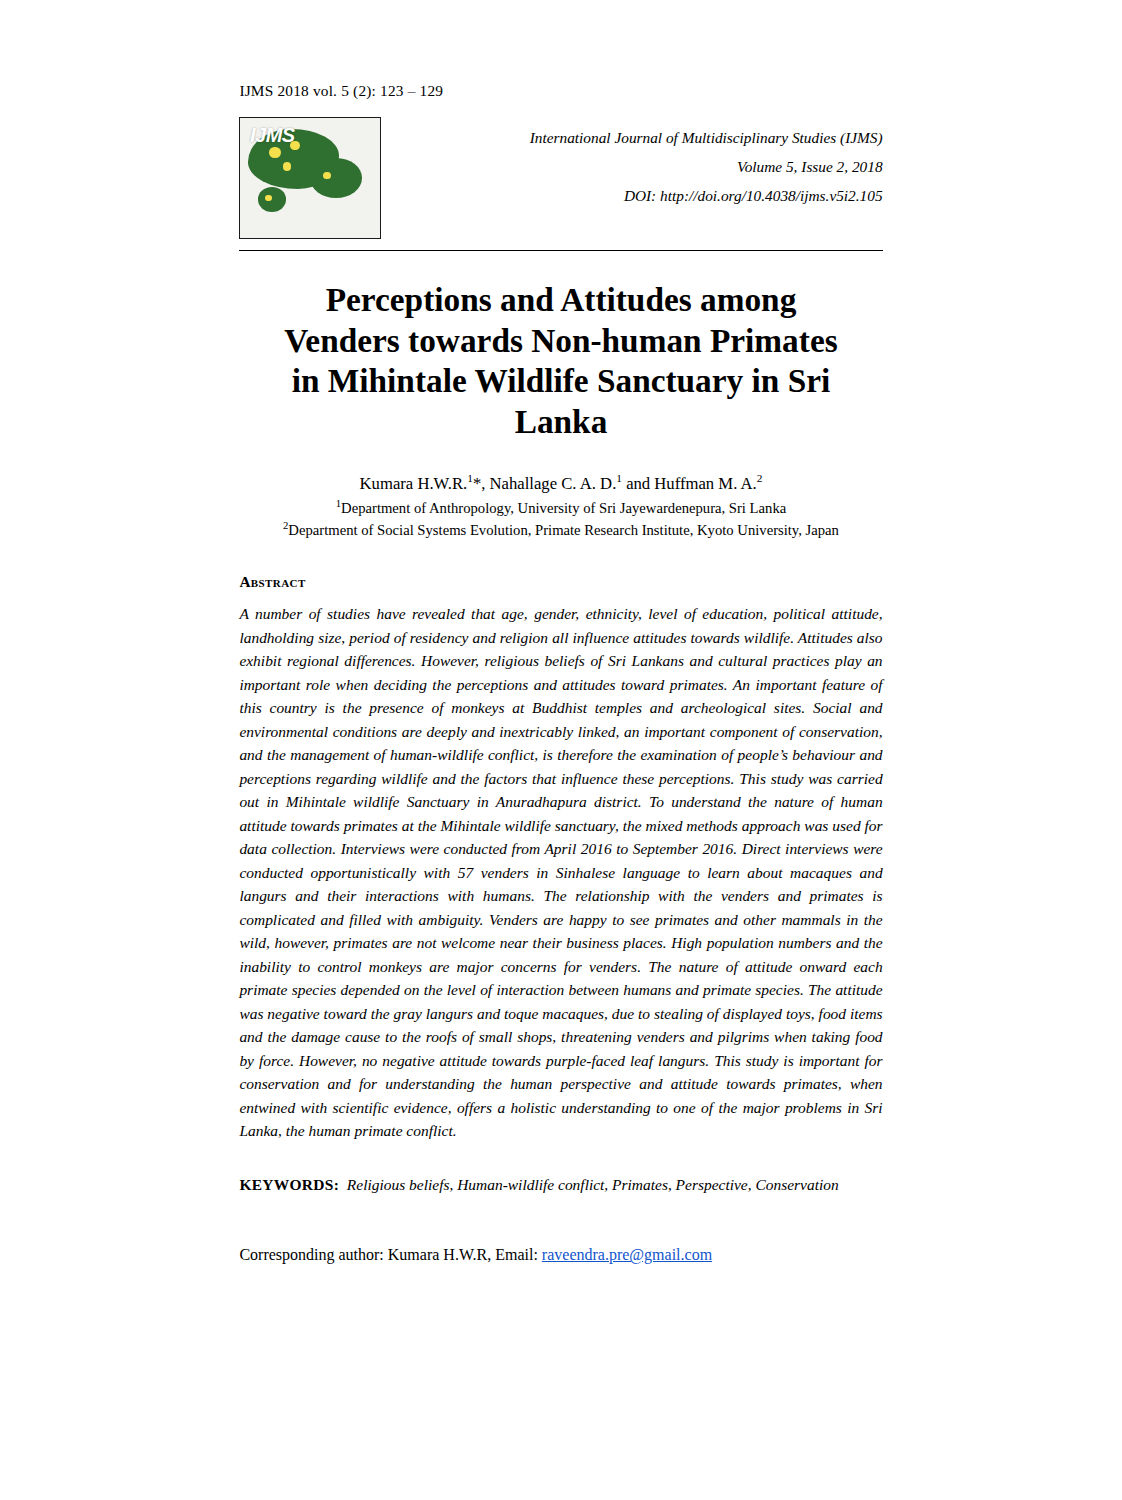IJMS 2018 vol. 5 (2): 123 – 129
IJMS
International Journal of Multidisciplinary Studies (IJMS)
Volume 5, Issue 2, 2018
DOI: http://doi.org/10.4038/ijms.v5i2.105
Perceptions and Attitudes among Venders towards Non-human Primates in Mihintale Wildlife Sanctuary in Sri Lanka
Kumara H.W.R.1*, Nahallage C. A. D.1 and Huffman M. A.2
1Department of Anthropology, University of Sri Jayewardenepura, Sri Lanka
2Department of Social Systems Evolution, Primate Research Institute, Kyoto University, Japan
Abstract
A number of studies have revealed that age, gender, ethnicity, level of education, political attitude, landholding size, period of residency and religion all influence attitudes towards wildlife. Attitudes also exhibit regional differences. However, religious beliefs of Sri Lankans and cultural practices play an important role when deciding the perceptions and attitudes toward primates. An important feature of this country is the presence of monkeys at Buddhist temples and archeological sites. Social and environmental conditions are deeply and inextricably linked, an important component of conservation, and the management of human-wildlife conflict, is therefore the examination of people’s behaviour and perceptions regarding wildlife and the factors that influence these perceptions. This study was carried out in Mihintale wildlife Sanctuary in Anuradhapura district. To understand the nature of human attitude towards primates at the Mihintale wildlife sanctuary, the mixed methods approach was used for data collection. Interviews were conducted from April 2016 to September 2016. Direct interviews were conducted opportunistically with 57 venders in Sinhalese language to learn about macaques and langurs and their interactions with humans. The relationship with the venders and primates is complicated and filled with ambiguity. Venders are happy to see primates and other mammals in the wild, however, primates are not welcome near their business places. High population numbers and the inability to control monkeys are major concerns for venders. The nature of attitude onward each primate species depended on the level of interaction between humans and primate species. The attitude was negative toward the gray langurs and toque macaques, due to stealing of displayed toys, food items and the damage cause to the roofs of small shops, threatening venders and pilgrims when taking food by force. However, no negative attitude towards purple-faced leaf langurs. This study is important for conservation and for understanding the human perspective and attitude towards primates, when entwined with scientific evidence, offers a holistic understanding to one of the major problems in Sri Lanka, the human primate conflict.
KEYWORDS: Religious beliefs, Human-wildlife conflict, Primates, Perspective, Conservation
Corresponding author: Kumara H.W.R, Email: raveendra.pre@gmail.com